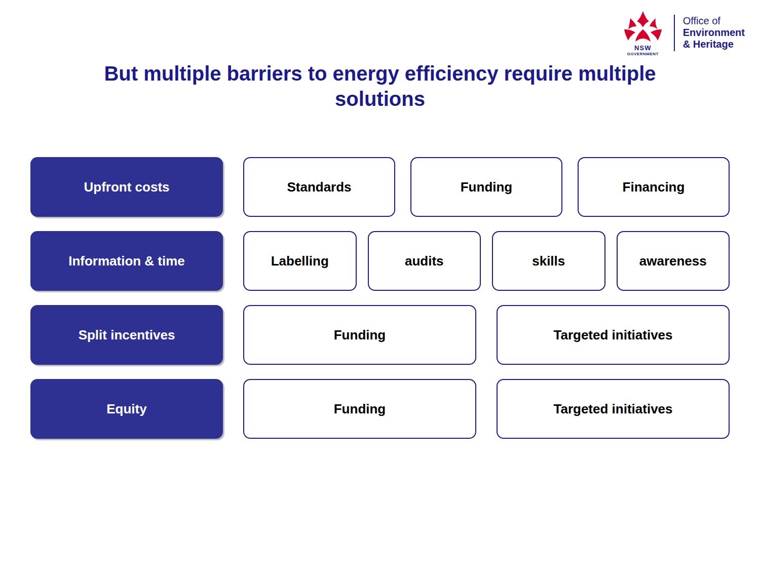NSW
GOVERNMENT
Office of
Environment
& Heritage
But multiple barriers to energy efficiency require multiple solutions
Upfront costs
Standards
Funding
Financing
Information & time
Labelling
audits
skills
awareness
Split incentives
Funding
Targeted initiatives
Equity
Funding
Targeted initiatives